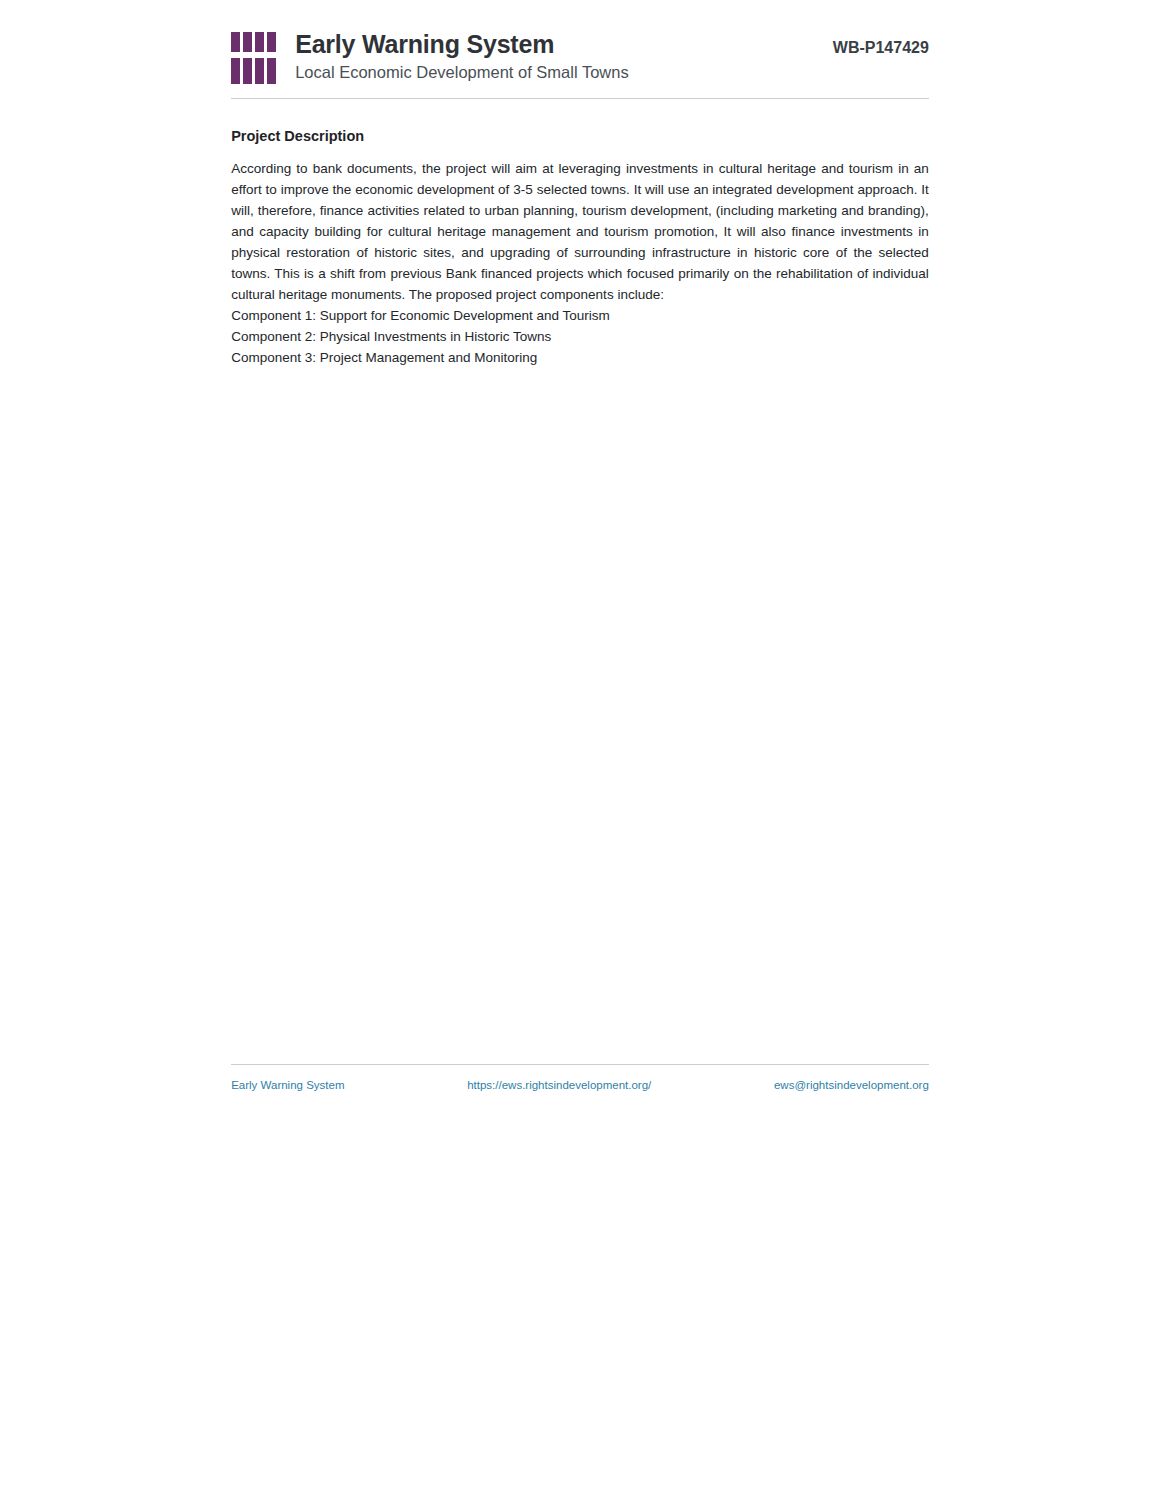Early Warning System
Local Economic Development of Small Towns
WB-P147429
Project Description
According to bank documents, the project will aim at leveraging investments in cultural heritage and tourism in an effort to improve the economic development of 3-5 selected towns. It will use an integrated development approach. It will, therefore, finance activities related to urban planning, tourism development, (including marketing and branding), and capacity building for cultural heritage management and tourism promotion, It will also finance investments in physical restoration of historic sites, and upgrading of surrounding infrastructure in historic core of the selected towns. This is a shift from previous Bank financed projects which focused primarily on the rehabilitation of individual cultural heritage monuments. The proposed project components include:
Component 1: Support for Economic Development and Tourism
Component 2: Physical Investments in Historic Towns
Component 3: Project Management and Monitoring
Early Warning System
https://ews.rightsindevelopment.org/
ews@rightsindevelopment.org